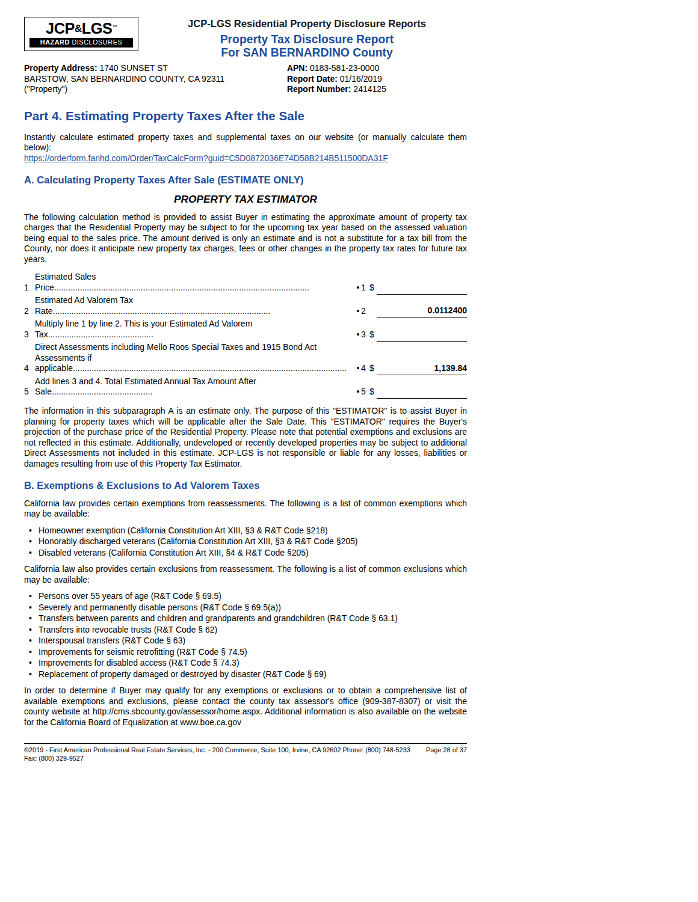JCP&LGS™
HAZARD DISCLOSURES
JCP-LGS Residential Property Disclosure Reports
Property Tax Disclosure Report
For SAN BERNARDINO County
| Property Address: 1740 SUNSET ST BARSTOW, SAN BERNARDINO COUNTY, CA 92311 ("Property") | APN: 0183-581-23-0000 Report Date: 01/16/2019 Report Number: 2414125 |
Part 4. Estimating Property Taxes After the Sale
Instantly calculate estimated property taxes and supplemental taxes on our website (or manually calculate them below):
https://orderform.fanhd.com/Order/TaxCalcForm?guid=C5D0872036E74D58B214B511500DA31F
A. Calculating Property Taxes After Sale (ESTIMATE ONLY)
PROPERTY TAX ESTIMATOR
The following calculation method is provided to assist Buyer in estimating the approximate amount of property tax charges that the Residential Property may be subject to for the upcoming tax year based on the assessed valuation being equal to the sales price. The amount derived is only an estimate and is not a substitute for a tax bill from the County, nor does it anticipate new property tax charges, fees or other changes in the property tax rates for future tax years.
| 1 | Estimated Sales Price ............................................................................................................. | • | 1 | $ | |
| 2 | Estimated Ad Valorem Tax Rate ............................................................................................. | • | 2 | | 0.0112400 |
| 3 | Multiply line 1 by line 2. This is your Estimated Ad Valorem Tax ............................................. | • | 3 | $ | |
| 4 | Direct Assessments including Mello Roos Special Taxes and 1915 Bond Act Assessments if applicable ..................................................................................................................... | • | 4 | $ | 1,139.84 |
| 5 | Add lines 3 and 4. Total Estimated Annual Tax Amount After Sale ........................................... | • | 5 | $ | |
The information in this subparagraph A is an estimate only. The purpose of this "ESTIMATOR" is to assist Buyer in planning for property taxes which will be applicable after the Sale Date. This "ESTIMATOR" requires the Buyer's projection of the purchase price of the Residential Property. Please note that potential exemptions and exclusions are not reflected in this estimate. Additionally, undeveloped or recently developed properties may be subject to additional Direct Assessments not included in this estimate. JCP-LGS is not responsible or liable for any losses, liabilities or damages resulting from use of this Property Tax Estimator.
B. Exemptions & Exclusions to Ad Valorem Taxes
California law provides certain exemptions from reassessments. The following is a list of common exemptions which may be available:
Homeowner exemption (California Constitution Art XIII, §3 & R&T Code §218)
Honorably discharged veterans (California Constitution Art XIII, §3 & R&T Code §205)
Disabled veterans (California Constitution Art XIII, §4 & R&T Code §205)
California law also provides certain exclusions from reassessment. The following is a list of common exclusions which may be available:
Persons over 55 years of age (R&T Code § 69.5)
Severely and permanently disable persons (R&T Code § 69.5(a))
Transfers between parents and children and grandparents and grandchildren (R&T Code § 63.1)
Transfers into revocable trusts (R&T Code § 62)
Interspousal transfers (R&T Code § 63)
Improvements for seismic retrofitting (R&T Code § 74.5)
Improvements for disabled access (R&T Code § 74.3)
Replacement of property damaged or destroyed by disaster (R&T Code § 69)
In order to determine if Buyer may qualify for any exemptions or exclusions or to obtain a comprehensive list of available exemptions and exclusions, please contact the county tax assessor's office (909-387-8307) or visit the county website at http://cms.sbcounty.gov/assessor/home.aspx. Additional information is also available on the website for the California Board of Equalization at www.boe.ca.gov
©2019 - First American Professional Real Estate Services, Inc. - 200 Commerce, Suite 100, Irvine, CA 92602 Phone: (800) 748-5233 Fax: (800) 329-9527
Page 28 of 37